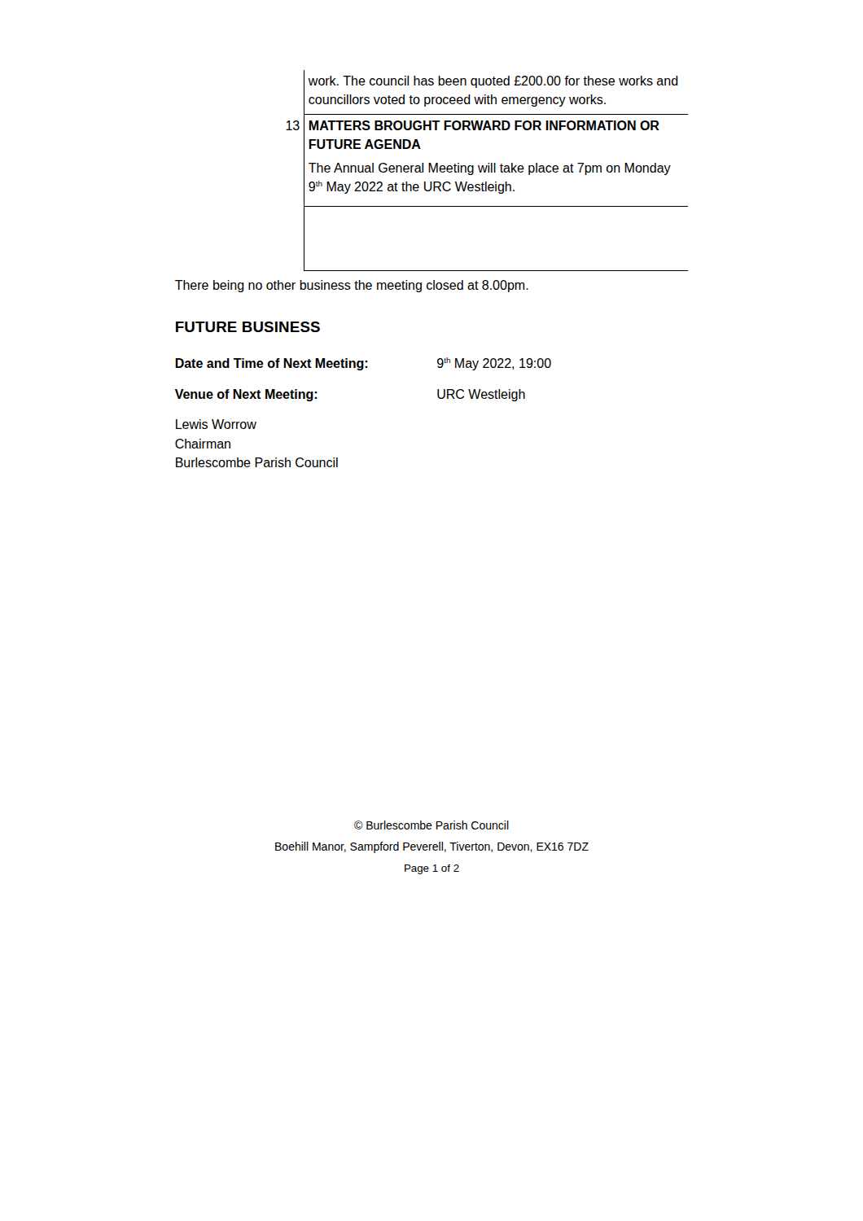| | work. The council has been quoted £200.00 for these works and councillors voted to proceed with emergency works. |
| 13 | MATTERS BROUGHT FORWARD FOR INFORMATION OR FUTURE AGENDA The Annual General Meeting will take place at 7pm on Monday 9 th May 2022 at the URC Westleigh. |
There being no other business the meeting closed at 8.00pm.
FUTURE BUSINESS
Date and Time of Next Meeting:
9th May 2022, 19:00
Venue of Next Meeting:
URC Westleigh
Lewis Worrow
Chairman
Burlescombe Parish Council
© Burlescombe Parish Council
Boehill Manor, Sampford Peverell, Tiverton, Devon, EX16 7DZ
Page 1 of 2